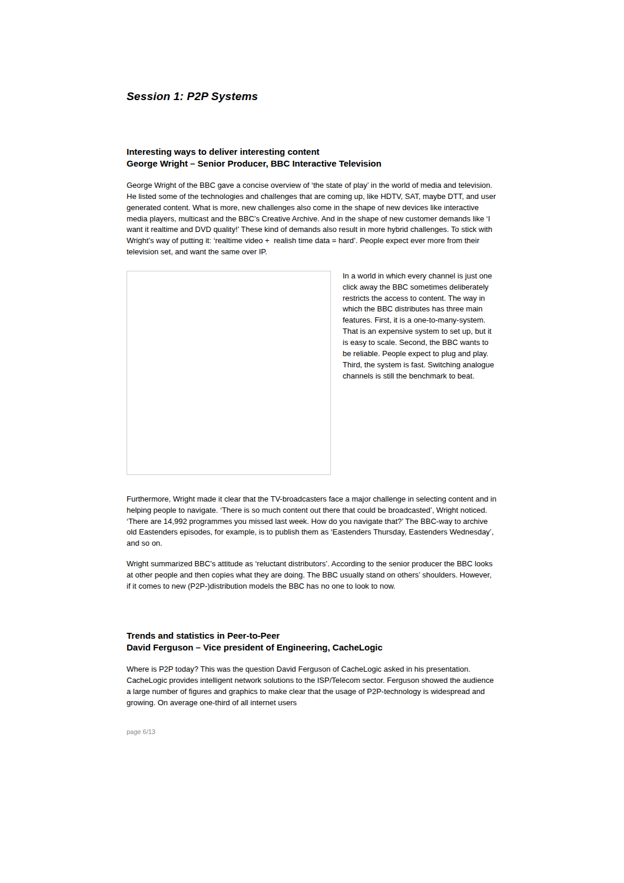Session 1: P2P Systems
Interesting ways to deliver interesting content
George Wright – Senior Producer, BBC Interactive Television
George Wright of the BBC gave a concise overview of ‘the state of play’ in the world of media and television. He listed some of the technologies and challenges that are coming up, like HDTV, SAT, maybe DTT, and user generated content. What is more, new challenges also come in the shape of new devices like interactive media players, multicast and the BBC’s Creative Archive. And in the shape of new customer demands like ‘I want it realtime and DVD quality!’ These kind of demands also result in more hybrid challenges. To stick with Wright’s way of putting it: ‘realtime video + realish time data = hard’. People expect ever more from their television set, and want the same over IP.
In a world in which every channel is just one click away the BBC sometimes deliberately restricts the access to content. The way in which the BBC distributes has three main features. First, it is a one-to-many-system. That is an expensive system to set up, but it is easy to scale. Second, the BBC wants to be reliable. People expect to plug and play. Third, the system is fast. Switching analogue channels is still the benchmark to beat.
Furthermore, Wright made it clear that the TV-broadcasters face a major challenge in selecting content and in helping people to navigate. ‘There is so much content out there that could be broadcasted’, Wright noticed. ‘There are 14,992 programmes you missed last week. How do you navigate that?’ The BBC-way to archive old Eastenders episodes, for example, is to publish them as ‘Eastenders Thursday, Eastenders Wednesday’, and so on.
Wright summarized BBC’s attitude as ‘reluctant distributors’. According to the senior producer the BBC looks at other people and then copies what they are doing. The BBC usually stand on others’ shoulders. However, if it comes to new (P2P-)distribution models the BBC has no one to look to now.
Trends and statistics in Peer-to-Peer
David Ferguson – Vice president of Engineering, CacheLogic
Where is P2P today? This was the question David Ferguson of CacheLogic asked in his presentation. CacheLogic provides intelligent network solutions to the ISP/Telecom sector. Ferguson showed the audience a large number of figures and graphics to make clear that the usage of P2P-technology is widespread and growing. On average one-third of all internet users
page 6/13